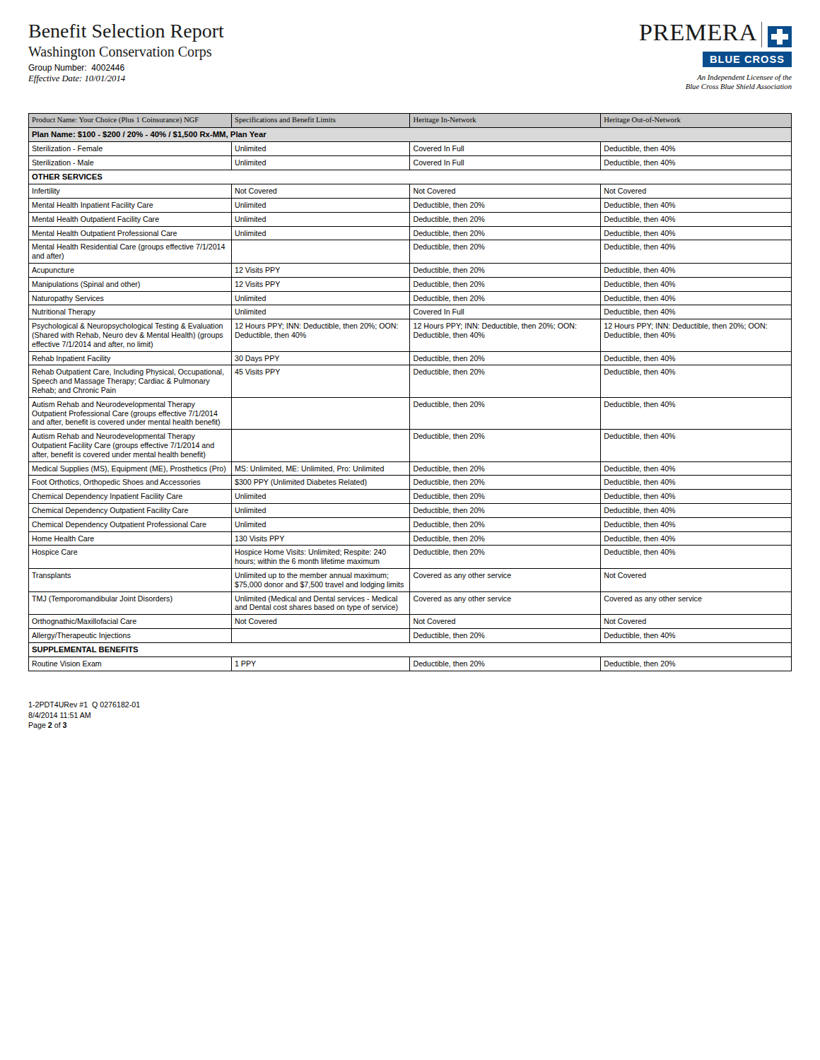Benefit Selection Report
Washington Conservation Corps
Group Number: 4002446
Effective Date: 10/01/2014
PREMERA
BLUE CROSS
An Independent Licensee of the
Blue Cross Blue Shield Association
| Product Name: Your Choice (Plus 1 Coinsurance) NGF | Specifications and Benefit Limits | Heritage In-Network | Heritage Out-of-Network |
| --- | --- | --- | --- |
| Plan Name: $100 - $200 / 20% - 40% / $1,500 Rx-MM, Plan Year |
| Sterilization - Female | Unlimited | Covered In Full | Deductible, then 40% |
| Sterilization - Male | Unlimited | Covered In Full | Deductible, then 40% |
| OTHER SERVICES |
| Infertility | Not Covered | Not Covered | Not Covered |
| Mental Health Inpatient Facility Care | Unlimited | Deductible, then 20% | Deductible, then 40% |
| Mental Health Outpatient Facility Care | Unlimited | Deductible, then 20% | Deductible, then 40% |
| Mental Health Outpatient Professional Care | Unlimited | Deductible, then 20% | Deductible, then 40% |
| Mental Health Residential Care (groups effective 7/1/2014 and after) | | Deductible, then 20% | Deductible, then 40% |
| Acupuncture | 12 Visits PPY | Deductible, then 20% | Deductible, then 40% |
| Manipulations (Spinal and other) | 12 Visits PPY | Deductible, then 20% | Deductible, then 40% |
| Naturopathy Services | Unlimited | Deductible, then 20% | Deductible, then 40% |
| Nutritional Therapy | Unlimited | Covered In Full | Deductible, then 40% |
| Psychological & Neuropsychological Testing & Evaluation (Shared with Rehab, Neuro dev & Mental Health) (groups effective 7/1/2014 and after, no limit) | 12 Hours PPY; INN: Deductible, then 20%; OON: Deductible, then 40% | 12 Hours PPY; INN: Deductible, then 20%; OON: Deductible, then 40% | 12 Hours PPY; INN: Deductible, then 20%; OON: Deductible, then 40% |
| Rehab Inpatient Facility | 30 Days PPY | Deductible, then 20% | Deductible, then 40% |
| Rehab Outpatient Care, Including Physical, Occupational, Speech and Massage Therapy; Cardiac & Pulmonary Rehab; and Chronic Pain | 45 Visits PPY | Deductible, then 20% | Deductible, then 40% |
| Autism Rehab and Neurodevelopmental Therapy Outpatient Professional Care (groups effective 7/1/2014 and after, benefit is covered under mental health benefit) | | Deductible, then 20% | Deductible, then 40% |
| Autism Rehab and Neurodevelopmental Therapy Outpatient Facility Care (groups effective 7/1/2014 and after, benefit is covered under mental health benefit) | | Deductible, then 20% | Deductible, then 40% |
| Medical Supplies (MS), Equipment (ME), Prosthetics (Pro) | MS: Unlimited, ME: Unlimited, Pro: Unlimited | Deductible, then 20% | Deductible, then 40% |
| Foot Orthotics, Orthopedic Shoes and Accessories | $300 PPY (Unlimited Diabetes Related) | Deductible, then 20% | Deductible, then 40% |
| Chemical Dependency Inpatient Facility Care | Unlimited | Deductible, then 20% | Deductible, then 40% |
| Chemical Dependency Outpatient Facility Care | Unlimited | Deductible, then 20% | Deductible, then 40% |
| Chemical Dependency Outpatient Professional Care | Unlimited | Deductible, then 20% | Deductible, then 40% |
| Home Health Care | 130 Visits PPY | Deductible, then 20% | Deductible, then 40% |
| Hospice Care | Hospice Home Visits: Unlimited; Respite: 240 hours; within the 6 month lifetime maximum | Deductible, then 20% | Deductible, then 40% |
| Transplants | Unlimited up to the member annual maximum; $75,000 donor and $7,500 travel and lodging limits | Covered as any other service | Not Covered |
| TMJ (Temporomandibular Joint Disorders) | Unlimited (Medical and Dental services - Medical and Dental cost shares based on type of service) | Covered as any other service | Covered as any other service |
| Orthognathic/Maxillofacial Care | Not Covered | Not Covered | Not Covered |
| Allergy/Therapeutic Injections | | Deductible, then 20% | Deductible, then 40% |
| SUPPLEMENTAL BENEFITS |
| Routine Vision Exam | 1 PPY | Deductible, then 20% | Deductible, then 20% |
1-2PDT4URev #1 Q 0276182-01
8/4/2014 11:51 AM
Page 2 of 3